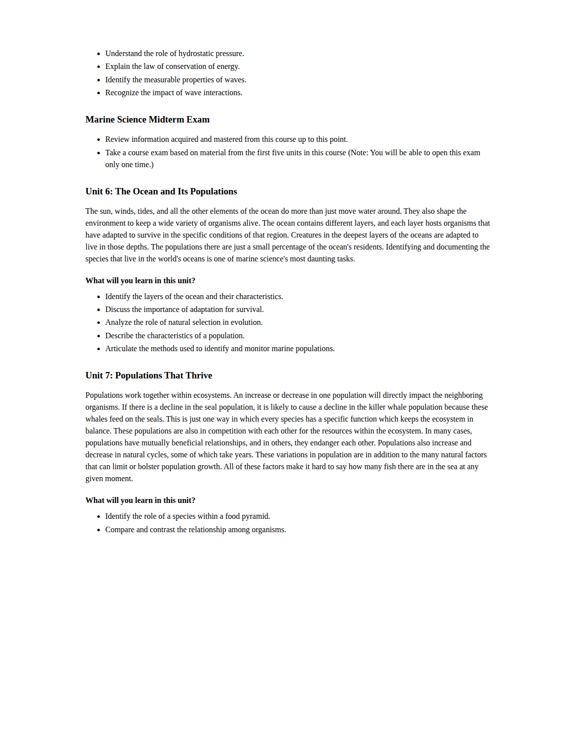Understand the role of hydrostatic pressure.
Explain the law of conservation of energy.
Identify the measurable properties of waves.
Recognize the impact of wave interactions.
Marine Science Midterm Exam
Review information acquired and mastered from this course up to this point.
Take a course exam based on material from the first five units in this course (Note: You will be able to open this exam only one time.)
Unit 6: The Ocean and Its Populations
The sun, winds, tides, and all the other elements of the ocean do more than just move water around. They also shape the environment to keep a wide variety of organisms alive. The ocean contains different layers, and each layer hosts organisms that have adapted to survive in the specific conditions of that region. Creatures in the deepest layers of the oceans are adapted to live in those depths. The populations there are just a small percentage of the ocean's residents. Identifying and documenting the species that live in the world's oceans is one of marine science's most daunting tasks.
What will you learn in this unit?
Identify the layers of the ocean and their characteristics.
Discuss the importance of adaptation for survival.
Analyze the role of natural selection in evolution.
Describe the characteristics of a population.
Articulate the methods used to identify and monitor marine populations.
Unit 7: Populations That Thrive
Populations work together within ecosystems. An increase or decrease in one population will directly impact the neighboring organisms. If there is a decline in the seal population, it is likely to cause a decline in the killer whale population because these whales feed on the seals. This is just one way in which every species has a specific function which keeps the ecosystem in balance. These populations are also in competition with each other for the resources within the ecosystem. In many cases, populations have mutually beneficial relationships, and in others, they endanger each other. Populations also increase and decrease in natural cycles, some of which take years. These variations in population are in addition to the many natural factors that can limit or bolster population growth. All of these factors make it hard to say how many fish there are in the sea at any given moment.
What will you learn in this unit?
Identify the role of a species within a food pyramid.
Compare and contrast the relationship among organisms.